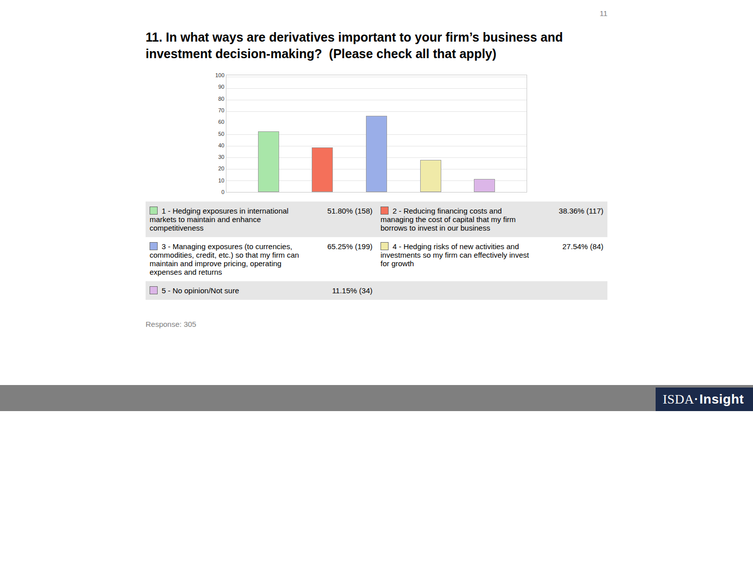11
11. In what ways are derivatives important to your firm’s business and investment decision-making? (Please check all that apply)
100 90 80 70 60 50 40 30 20 10 0
| 1 - Hedging exposures in international markets to maintain and enhance competitiveness | 51.80% (158) | 2 - Reducing financing costs and managing the cost of capital that my firm borrows to invest in our business | 38.36% (117) |
| 3 - Managing exposures (to currencies, commodities, credit, etc.) so that my firm can maintain and improve pricing, operating expenses and returns | 65.25% (199) | 4 - Hedging risks of new activities and investments so my firm can effectively invest for growth | 27.54% (84) |
| 5 - No opinion/Not sure | 11.15% (34) | | |
Response: 305
ISDA•Insight